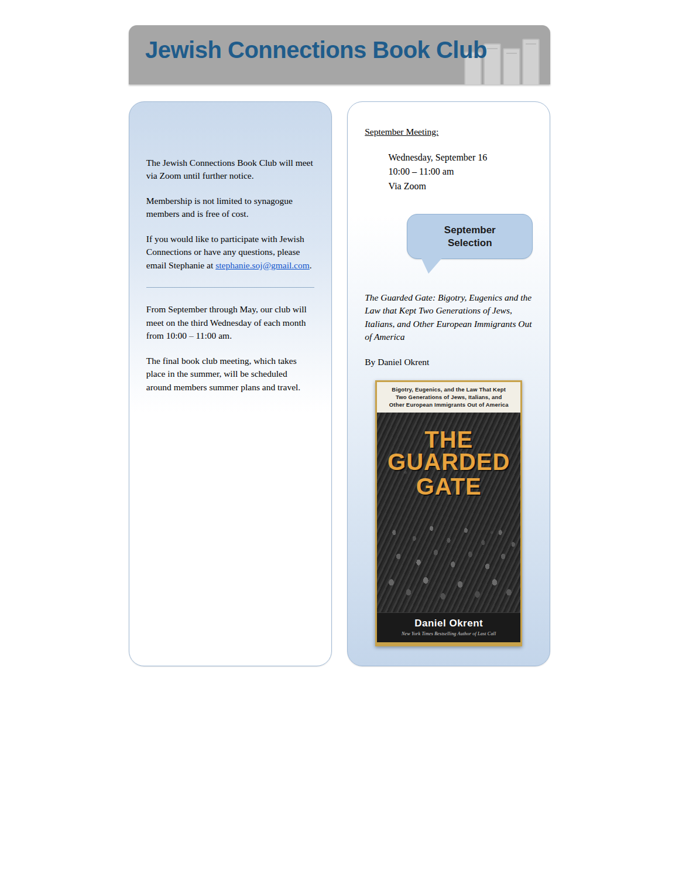Jewish Connections Book Club
The Jewish Connections Book Club will meet via Zoom until further notice.
Membership is not limited to synagogue members and is free of cost.
If you would like to participate with Jewish Connections or have any questions, please email Stephanie at stephanie.soj@gmail.com.
From September through May, our club will meet on the third Wednesday of each month from 10:00 – 11:00 am.
The final book club meeting, which takes place in the summer, will be scheduled around members summer plans and travel.
September Meeting:
Wednesday, September 16
10:00 – 11:00 am
Via Zoom
September
Selection
The Guarded Gate: Bigotry, Eugenics and the Law that Kept Two Generations of Jews, Italians, and Other European Immigrants Out of America
By Daniel Okrent
Bigotry, Eugenics, and the Law That Kept
Two Generations of Jews, Italians, and
Other European Immigrants Out of America
THE GUARDED GATE
Daniel Okrent
New York Times Bestselling Author of Last Call